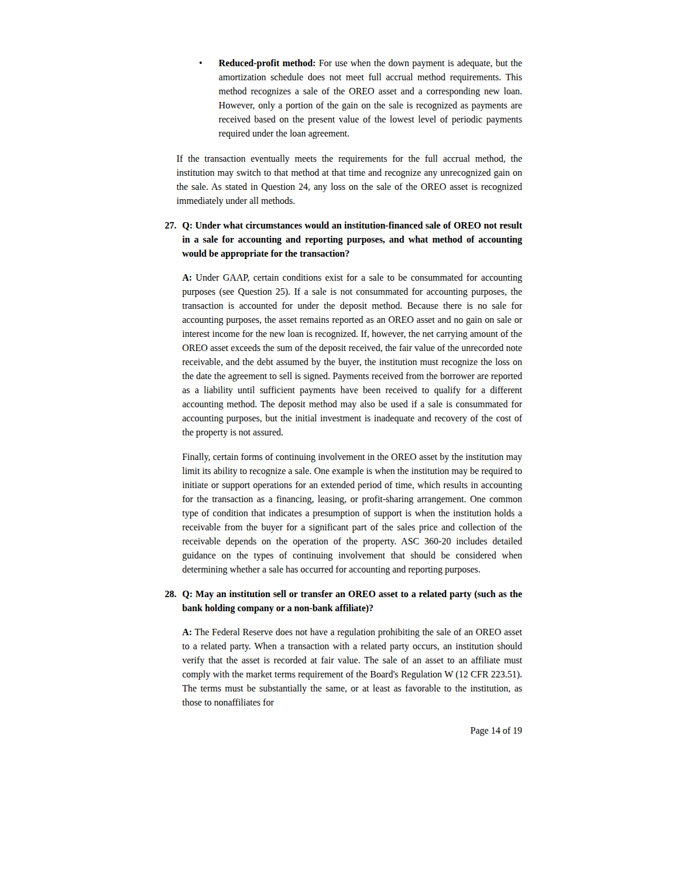•
Reduced-profit method: For use when the down payment is adequate, but the amortization schedule does not meet full accrual method requirements. This method recognizes a sale of the OREO asset and a corresponding new loan. However, only a portion of the gain on the sale is recognized as payments are received based on the present value of the lowest level of periodic payments required under the loan agreement.
If the transaction eventually meets the requirements for the full accrual method, the institution may switch to that method at that time and recognize any unrecognized gain on the sale. As stated in Question 24, any loss on the sale of the OREO asset is recognized immediately under all methods.
27.
Q: Under what circumstances would an institution-financed sale of OREO not result in a sale for accounting and reporting purposes, and what method of accounting would be appropriate for the transaction?
A: Under GAAP, certain conditions exist for a sale to be consummated for accounting purposes (see Question 25). If a sale is not consummated for accounting purposes, the transaction is accounted for under the deposit method. Because there is no sale for accounting purposes, the asset remains reported as an OREO asset and no gain on sale or interest income for the new loan is recognized. If, however, the net carrying amount of the OREO asset exceeds the sum of the deposit received, the fair value of the unrecorded note receivable, and the debt assumed by the buyer, the institution must recognize the loss on the date the agreement to sell is signed. Payments received from the borrower are reported as a liability until sufficient payments have been received to qualify for a different accounting method. The deposit method may also be used if a sale is consummated for accounting purposes, but the initial investment is inadequate and recovery of the cost of the property is not assured.
Finally, certain forms of continuing involvement in the OREO asset by the institution may limit its ability to recognize a sale. One example is when the institution may be required to initiate or support operations for an extended period of time, which results in accounting for the transaction as a financing, leasing, or profit-sharing arrangement. One common type of condition that indicates a presumption of support is when the institution holds a receivable from the buyer for a significant part of the sales price and collection of the receivable depends on the operation of the property. ASC 360-20 includes detailed guidance on the types of continuing involvement that should be considered when determining whether a sale has occurred for accounting and reporting purposes.
28.
Q: May an institution sell or transfer an OREO asset to a related party (such as the bank holding company or a non-bank affiliate)?
A: The Federal Reserve does not have a regulation prohibiting the sale of an OREO asset to a related party. When a transaction with a related party occurs, an institution should verify that the asset is recorded at fair value. The sale of an asset to an affiliate must comply with the market terms requirement of the Board's Regulation W (12 CFR 223.51). The terms must be substantially the same, or at least as favorable to the institution, as those to nonaffiliates for
Page 14 of 19